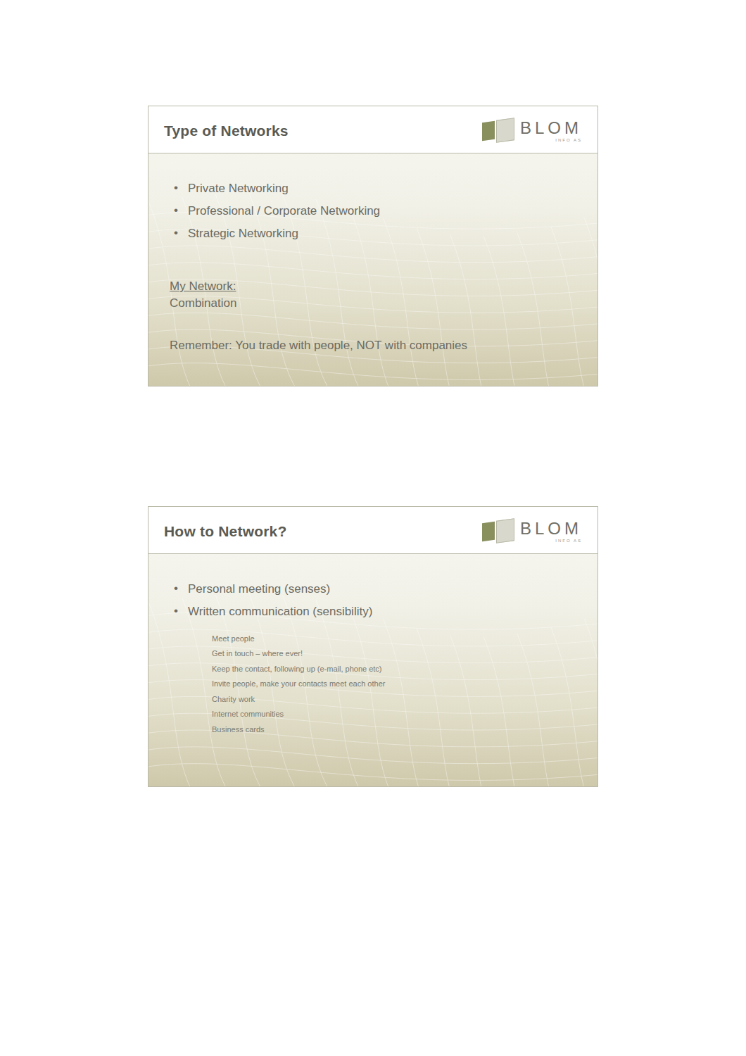Type of Networks
BLOM
INFO AS
Private Networking
Professional / Corporate Networking
Strategic Networking
My Network:
Combination
Remember: You trade with people, NOT with companies
How to Network?
BLOM
INFO AS
Personal meeting (senses)
Written communication (sensibility)
Meet people
Get in touch – where ever!
Keep the contact, following up (e-mail, phone etc)
Invite people, make your contacts meet each other
Charity work
Internet communities
Business cards